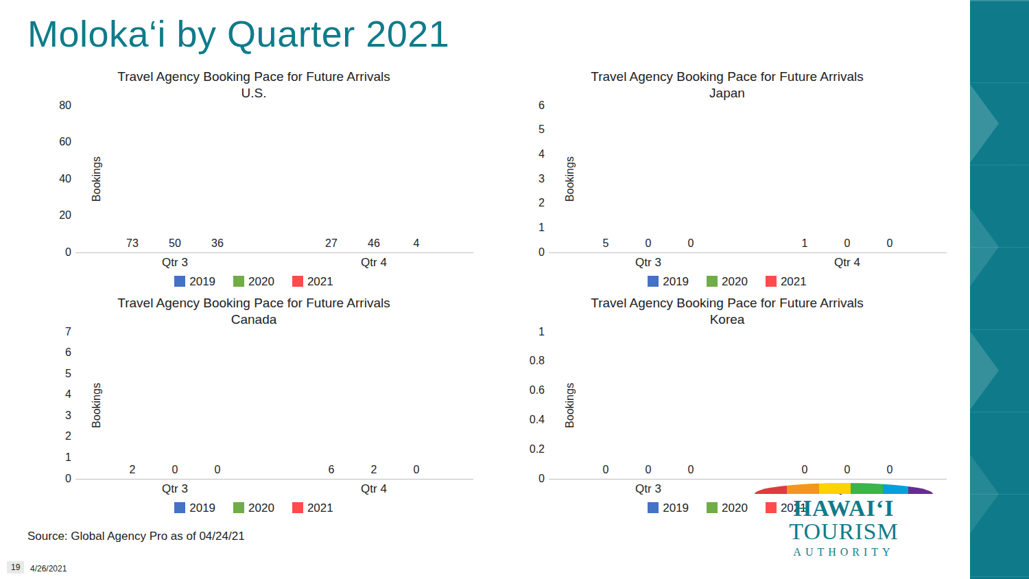Moloka‘i by Quarter 2021
Travel Agency Booking Pace for Future Arrivals
U.S.
Bookings
80 60 40 20 0
73
50
36
27
46
4
Qtr 3 Qtr 4
2019 2020 2021
Travel Agency Booking Pace for Future Arrivals
Japan
Bookings
6 5 4 3 2 1 0
5
0
0
1
0
0
Qtr 3 Qtr 4
2019 2020 2021
Travel Agency Booking Pace for Future Arrivals
Canada
Bookings
7 6 5 4 3 2 1 0
2
0
0
6
2
0
Qtr 3 Qtr 4
2019 2020 2021
Travel Agency Booking Pace for Future Arrivals
Korea
Bookings
1 0.8 0.6 0.4 0.2 0
0
0
0
0
0
0
Qtr 3 Qtr 4
2019 2020 2021
Source: Global Agency Pro as of 04/24/21
HAWAI‘I TOURISM
AUTHORITY
19
4/26/2021